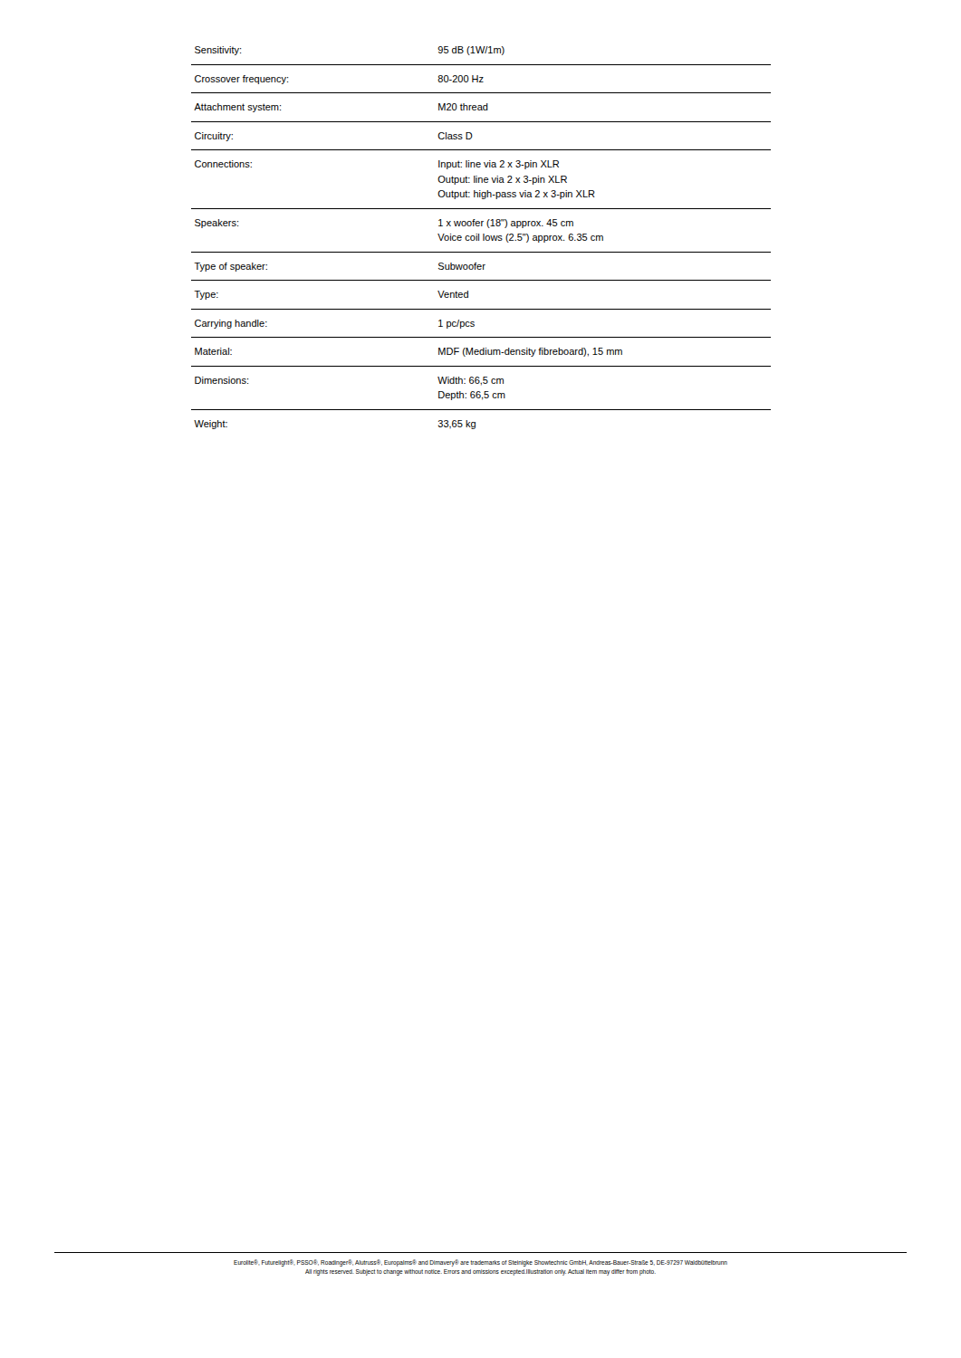| Sensitivity: | 95 dB (1W/1m) |
| Crossover frequency: | 80-200 Hz |
| Attachment system: | M20 thread |
| Circuitry: | Class D |
| Connections: | Input: line via 2 x 3-pin XLR Output: line via 2 x 3-pin XLR Output: high-pass via 2 x 3-pin XLR |
| Speakers: | 1 x woofer (18") approx. 45 cm Voice coil lows (2.5") approx. 6.35 cm |
| Type of speaker: | Subwoofer |
| Type: | Vented |
| Carrying handle: | 1 pc/pcs |
| Material: | MDF (Medium-density fibreboard), 15 mm |
| Dimensions: | Width: 66,5 cm Depth: 66,5 cm |
| Weight: | 33,65 kg |
Eurolite®, Futurelight®, PSSO®, Roadinger®, Alutruss®, Europalms® and Dimavery® are trademarks of Steinigke Showtechnic GmbH, Andreas-Bauer-Straße 5, DE-97297 Waldbüttelbrunn
All rights reserved. Subject to change without notice. Errors and omissions excepted.Illustration only. Actual item may differ from photo.